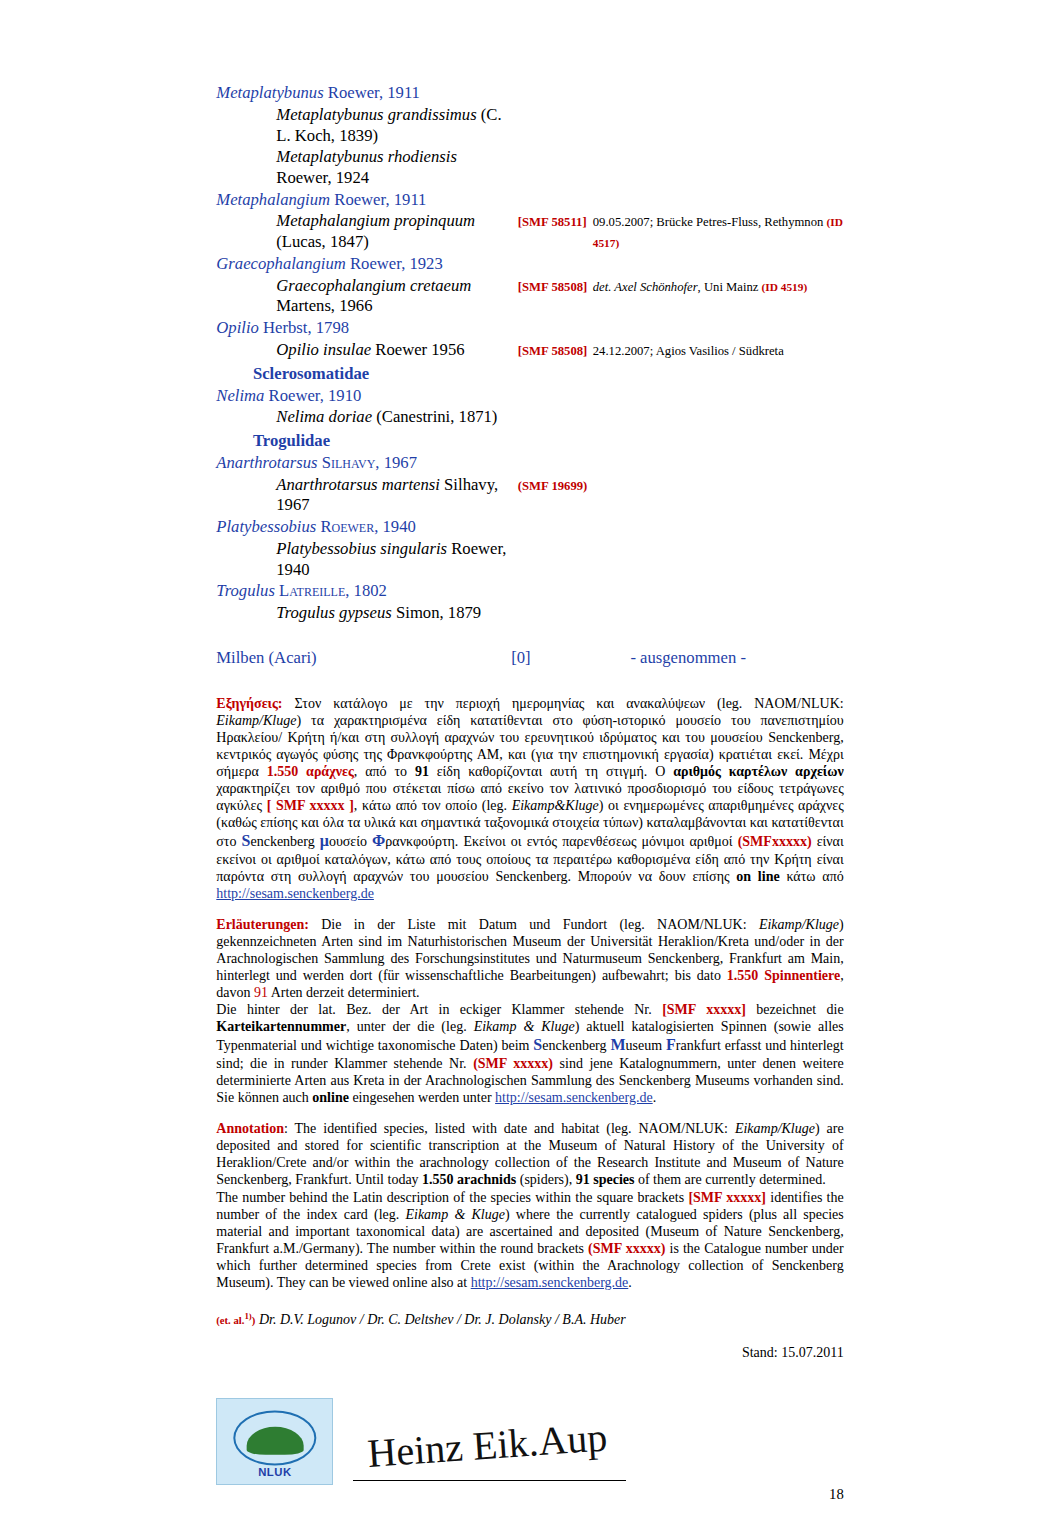| Metaplatybunus Roewer, 1911 | | |
| Metaplatybunus grandissimus (C. L. Koch, 1839) | | |
| Metaplatybunus rhodiensis Roewer, 1924 | | |
| Metaphalangium Roewer, 1911 | | |
| Metaphalangium propinquum (Lucas, 1847) | [SMF 58511] | 09.05.2007; Brücke Petres-Fluss, Rethymnon (ID 4517) |
| Graecophalangium Roewer, 1923 | | |
| Graecophalangium cretaeum Martens, 1966 | [SMF 58508] | det. Axel Schönhofer , Uni Mainz (ID 4519) |
| Opilio Herbst, 1798 | | |
| Opilio insulae Roewer 1956 | [SMF 58508] | 24.12.2007; Agios Vasilios / Südkreta |
| Sclerosomatidae | | |
| Nelima Roewer, 1910 | | |
| Nelima doriae (Canestrini, 1871) | | |
| Trogulidae | | |
| Anarthrotarsus Silhavy, 1967 | | |
| Anarthrotarsus martensi Silhavy, 1967 | (SMF 19699) | |
| Platybessobius Roewer, 1940 | | |
| Platybessobius singularis Roewer, 1940 | | |
| Trogulus Latreille, 1802 | | |
| Trogulus gypseus Simon, 1879 | | |
Milben (Acari) [0] - ausgenommen -
Εξηγήσεις: Στον κατάλογο με την περιοχή ημερομηνίας και ανακαλύψεων (leg. NAOM/NLUK: Eikamp/Kluge) τα χαρακτηρισμένα είδη κατατίθενται στο φύση-ιστορικό μουσείο του πανεπιστημίου Ηρακλείου/ Κρήτη ή/και στη συλλογή αραχνών του ερευνητικού ιδρύματος και του μουσείου Senckenberg, κεντρικός αγωγός φύσης της Φρανκφούρτης ΑΜ, και (για την επιστημονική εργασία) κρατιέται εκεί. Μέχρι σήμερα 1.550 αράχνες, από το 91 είδη καθορίζονται αυτή τη στιγμή. Ο αριθμός καρτέλων αρχείων χαρακτηρίζει τον αριθμό που στέκεται πίσω από εκείνο τον λατινικό προσδιορισμό του είδους τετράγωνες αγκύλες [ SMF xxxxx ], κάτω από τον οποίο (leg. Eikamp&Kluge) οι ενημερωμένες απαριθμημένες αράχνες (καθώς επίσης και όλα τα υλικά και σημαντικά ταξονομικά στοιχεία τύπων) καταλαμβάνονται και κατατίθενται στο Senckenberg μουσείο Φρανκφούρτη. Εκείνοι οι εντός παρενθέσεως μόνιμοι αριθμοί (SMFxxxxx) είναι εκείνοι οι αριθμοί καταλόγων, κάτω από τους οποίους τα περαιτέρω καθορισμένα είδη από την Κρήτη είναι παρόντα στη συλλογή αραχνών του μουσείου Senckenberg. Μπορούν να δουν επίσης on line κάτω από http://sesam.senckenberg.de
Erläuterungen: Die in der Liste mit Datum und Fundort (leg. NAOM/NLUK: Eikamp/Kluge) gekennzeichneten Arten sind im Naturhistorischen Museum der Universität Heraklion/Kreta und/oder in der Arachnologischen Sammlung des Forschungsinstitutes und Naturmuseum Senckenberg, Frankfurt am Main, hinterlegt und werden dort (für wissenschaftliche Bearbeitungen) aufbewahrt; bis dato 1.550 Spinnentiere, davon 91 Arten derzeit determiniert.
Die hinter der lat. Bez. der Art in eckiger Klammer stehende Nr. [SMF xxxxx] bezeichnet die Karteikartennummer, unter der die (leg. Eikamp & Kluge) aktuell katalogisierten Spinnen (sowie alles Typenmaterial und wichtige taxonomische Daten) beim Senckenberg Museum Frankfurt erfasst und hinterlegt sind; die in runder Klammer stehende Nr. (SMF xxxxx) sind jene Katalognummern, unter denen weitere determinierte Arten aus Kreta in der Arachnologischen Sammlung des Senckenberg Museums vorhanden sind. Sie können auch online eingesehen werden unter http://sesam.senckenberg.de.
Annotation: The identified species, listed with date and habitat (leg. NAOM/NLUK: Eikamp/Kluge) are deposited and stored for scientific transcription at the Museum of Natural History of the University of Heraklion/Crete and/or within the arachnology collection of the Research Institute and Museum of Nature Senckenberg, Frankfurt. Until today 1.550 arachnids (spiders), 91 species of them are currently determined.
The number behind the Latin description of the species within the square brackets [SMF xxxxx] identifies the number of the index card (leg. Eikamp & Kluge) where the currently catalogued spiders (plus all species material and important taxonomical data) are ascertained and deposited (Museum of Nature Senckenberg, Frankfurt a.M./Germany). The number within the round brackets (SMF xxxxx) is the Catalogue number under which further determined species from Crete exist (within the Arachnology collection of Senckenberg Museum). They can be viewed online also at http://sesam.senckenberg.de.
(et. al.1)) Dr. D.V. Logunov / Dr. C. Deltshev / Dr. J. Dolansky / B.A. Huber
Stand: 15.07.2011
NLUK
Heinz Eik.Aup
18